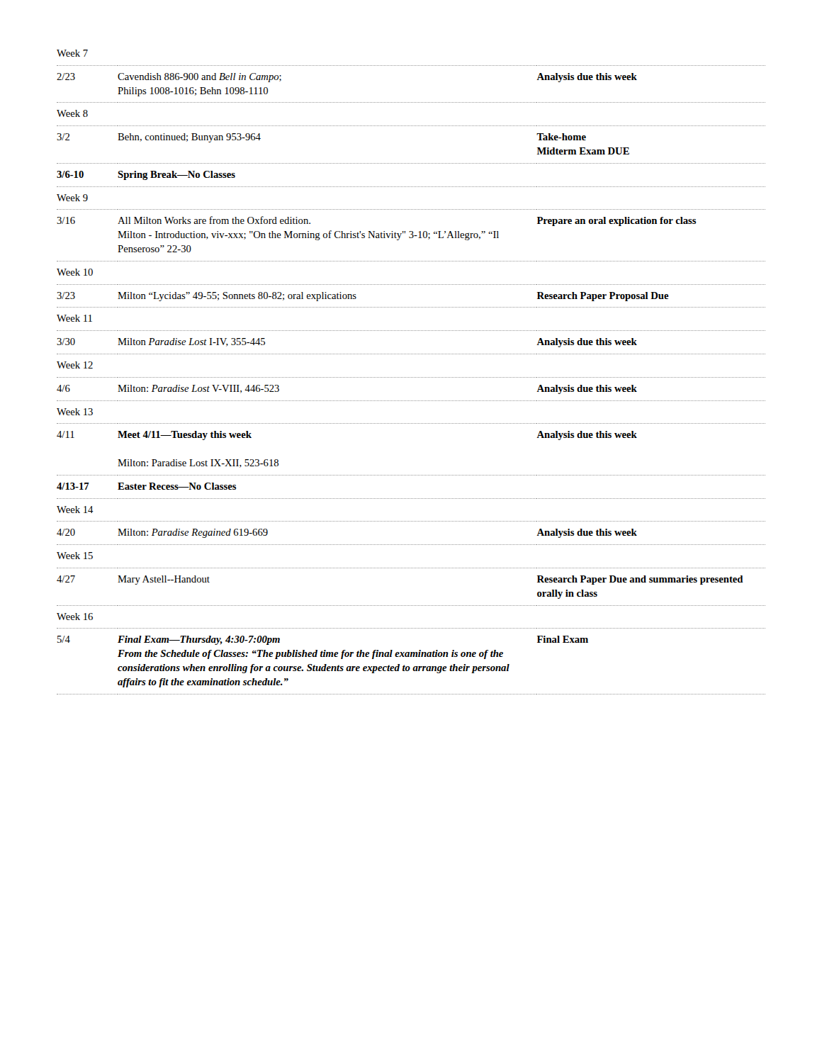| Week 7 | | |
| 2/23 | Cavendish 886-900 and Bell in Campo ; Philips 1008-1016; Behn 1098-1110 | Analysis due this week |
| Week 8 | | |
| 3/2 | Behn, continued; Bunyan 953-964 | Take-home Midterm Exam DUE |
| 3/6-10 | Spring Break—No Classes | |
| Week 9 | | |
| 3/16 | All Milton Works are from the Oxford edition. Milton - Introduction, viv-xxx; "On the Morning of Christ's Nativity" 3-10; “L’Allegro,” “Il Penseroso” 22-30 | Prepare an oral explication for class |
| Week 10 | | |
| 3/23 | Milton “Lycidas” 49-55; Sonnets 80-82; oral explications | Research Paper Proposal Due |
| Week 11 | | |
| 3/30 | Milton Paradise Lost I-IV, 355-445 | Analysis due this week |
| Week 12 | | |
| 4/6 | Milton: Paradise Lost V-VIII, 446-523 | Analysis due this week |
| Week 13 | | |
| 4/11 | Meet 4/11—Tuesday this week Milton: Paradise Lost IX-XII, 523-618 | Analysis due this week |
| 4/13-17 | Easter Recess—No Classes | |
| Week 14 | | |
| 4/20 | Milton: Paradise Regained 619-669 | Analysis due this week |
| Week 15 | | |
| 4/27 | Mary Astell--Handout | Research Paper Due and summaries presented orally in class |
| Week 16 | | |
| 5/4 | Final Exam—Thursday, 4:30-7:00pm From the Schedule of Classes: “The published time for the final examination is one of the considerations when enrolling for a course. Students are expected to arrange their personal affairs to fit the examination schedule.” | Final Exam |